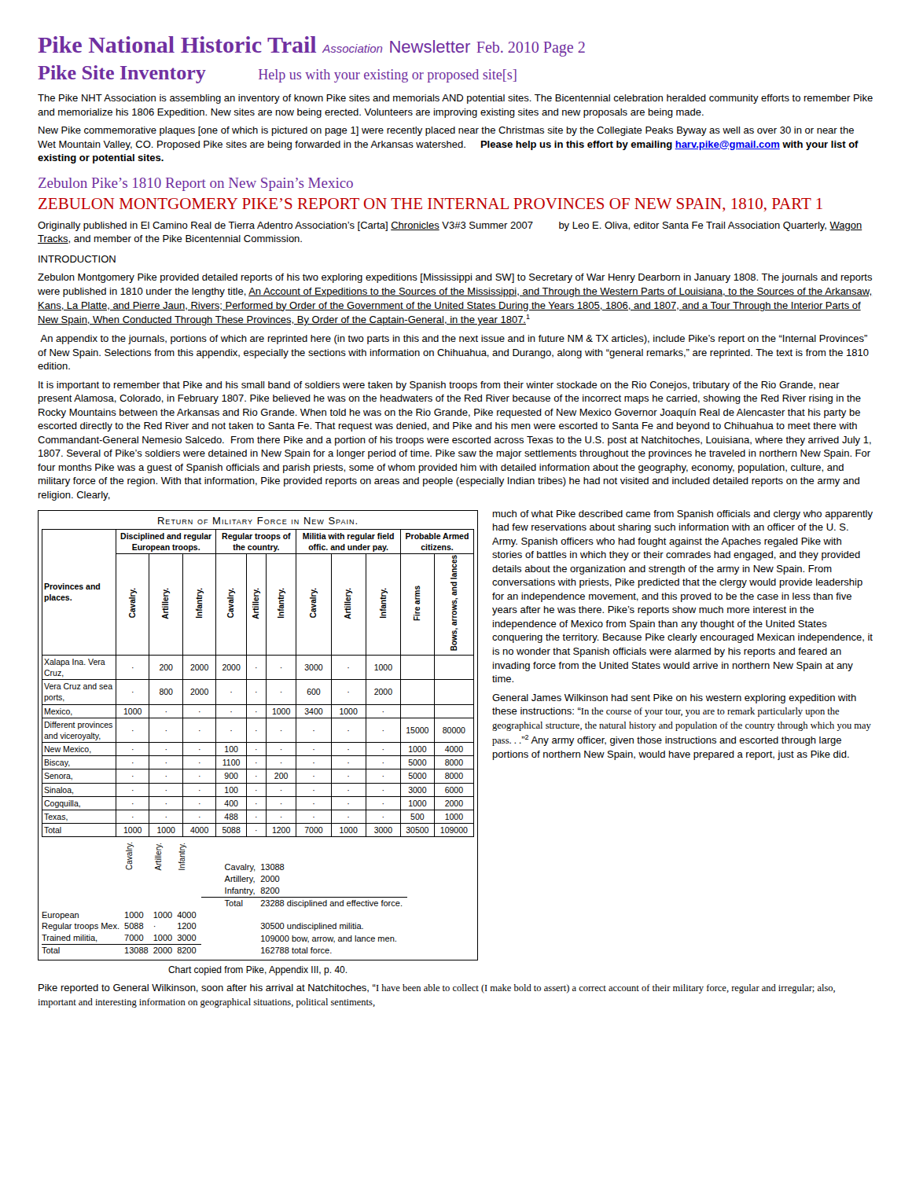Pike National Historic Trail Association Newsletter Feb. 2010 Page 2
Pike Site Inventory Help us with your existing or proposed site[s]
The Pike NHT Association is assembling an inventory of known Pike sites and memorials AND potential sites. The Bicentennial celebration heralded community efforts to remember Pike and memorialize his 1806 Expedition. New sites are now being erected. Volunteers are improving existing sites and new proposals are being made.
New Pike commemorative plaques [one of which is pictured on page 1] were recently placed near the Christmas site by the Collegiate Peaks Byway as well as over 30 in or near the Wet Mountain Valley, CO. Proposed Pike sites are being forwarded in the Arkansas watershed. Please help us in this effort by emailing harv.pike@gmail.com with your list of existing or potential sites.
Zebulon Pike’s 1810 Report on New Spain’s Mexico
ZEBULON MONTGOMERY PIKE’S REPORT ON THE INTERNAL PROVINCES OF NEW SPAIN, 1810, PART 1
Originally published in El Camino Real de Tierra Adentro Association’s [Carta] Chronicles V3#3 Summer 2007 by Leo E. Oliva, editor Santa Fe Trail Association Quarterly, Wagon Tracks, and member of the Pike Bicentennial Commission.
INTRODUCTION
Zebulon Montgomery Pike provided detailed reports of his two exploring expeditions [Mississippi and SW] to Secretary of War Henry Dearborn in January 1808. The journals and reports were published in 1810 under the lengthy title, An Account of Expeditions to the Sources of the Mississippi, and Through the Western Parts of Louisiana, to the Sources of the Arkansaw, Kans, La Platte, and Pierre Jaun, Rivers; Performed by Order of the Government of the United States During the Years 1805, 1806, and 1807, and a Tour Through the Interior Parts of New Spain, When Conducted Through These Provinces, By Order of the Captain-General, in the year 1807.1
An appendix to the journals, portions of which are reprinted here (in two parts in this and the next issue and in future NM & TX articles), include Pike’s report on the “Internal Provinces” of New Spain. Selections from this appendix, especially the sections with information on Chihuahua, and Durango, along with “general remarks,” are reprinted. The text is from the 1810 edition.
It is important to remember that Pike and his small band of soldiers were taken by Spanish troops from their winter stockade on the Rio Conejos, tributary of the Rio Grande, near present Alamosa, Colorado, in February 1807. Pike believed he was on the headwaters of the Red River because of the incorrect maps he carried, showing the Red River rising in the Rocky Mountains between the Arkansas and Rio Grande. When told he was on the Rio Grande, Pike requested of New Mexico Governor Joaquín Real de Alencaster that his party be escorted directly to the Red River and not taken to Santa Fe. That request was denied, and Pike and his men were escorted to Santa Fe and beyond to Chihuahua to meet there with Commandant-General Nemesio Salcedo. From there Pike and a portion of his troops were escorted across Texas to the U.S. post at Natchitoches, Louisiana, where they arrived July 1, 1807. Several of Pike’s soldiers were detained in New Spain for a longer period of time. Pike saw the major settlements throughout the provinces he traveled in northern New Spain. For four months Pike was a guest of Spanish officials and parish priests, some of whom provided him with detailed information about the geography, economy, population, culture, and military force of the region. With that information, Pike provided reports on areas and people (especially Indian tribes) he had not visited and included detailed reports on the army and religion. Clearly,
Return of Military Force in New Spain.
| Provinces and places. | Disciplined and regular European troops. | Regular troops of the country. | Militia with regular field offic. and under pay. | Probable Armed citizens. |
| --- | --- | --- | --- | --- |
| Cavalry. | Artillery. | Infantry. | Cavalry. | Artillery. | Infantry. | Cavalry. | Artillery. | Infantry. | Fire arms | Bows, arrows, and lances |
| Xalapa Ina. Vera Cruz, | · | 200 | 2000 | 2000 | · | · | 3000 | · | 1000 | | |
| Vera Cruz and sea ports, | · | 800 | 2000 | · | · | · | 600 | · | 2000 | | |
| Mexico, | 1000 | · | · | · | · | 1000 | 3400 | 1000 | · | | |
| Different provinces and viceroyalty, | · | · | · | · | · | · | · | · | · | 15000 | 80000 |
| New Mexico, | · | · | · | 100 | · | · | · | · | · | 1000 | 4000 |
| Biscay, | · | · | · | 1100 | · | · | · | · | · | 5000 | 8000 |
| Senora, | · | · | · | 900 | · | 200 | · | · | · | 5000 | 8000 |
| Sinaloa, | · | · | · | 100 | · | · | · | · | · | 3000 | 6000 |
| Cogquilla, | · | · | · | 400 | · | · | · | · | · | 1000 | 2000 |
| Texas, | · | · | · | 488 | · | · | · | · | · | 500 | 1000 |
| Total | 1000 | 1000 | 4000 | 5088 | · | 1200 | 7000 | 1000 | 3000 | 30500 | 109000 |
| | Cavalry. | Artillery. | Infantry. | Cavalry, | 13088 |
| | | | | Artillery, | 2000 |
| | | | | Infantry, | 8200 |
| | | | | Total | 23288 disciplined and effective force. |
| European | 1000 | 1000 | 4000 | | |
| Regular troops Mex. | 5088 | · | 1200 | | 30500 undisciplined militia. |
| Trained militia, | 7000 | 1000 | 3000 | | 109000 bow, arrow, and lance men. |
| Total | 13088 | 2000 | 8200 | | 162788 total force. |
Chart copied from Pike, Appendix III, p. 40.
much of what Pike described came from Spanish officials and clergy who apparently had few reservations about sharing such information with an officer of the U. S. Army. Spanish officers who had fought against the Apaches regaled Pike with stories of battles in which they or their comrades had engaged, and they provided details about the organization and strength of the army in New Spain. From conversations with priests, Pike predicted that the clergy would provide leadership for an independence movement, and this proved to be the case in less than five years after he was there. Pike’s reports show much more interest in the independence of Mexico from Spain than any thought of the United States conquering the territory. Because Pike clearly encouraged Mexican independence, it is no wonder that Spanish officials were alarmed by his reports and feared an invading force from the United States would arrive in northern New Spain at any time.
General James Wilkinson had sent Pike on his western exploring expedition with these instructions: “In the course of your tour, you are to remark particularly upon the geographical structure, the natural history and population of the country through which you may pass. . .”2 Any army officer, given those instructions and escorted through large portions of northern New Spain, would have prepared a report, just as Pike did.
Pike reported to General Wilkinson, soon after his arrival at Natchitoches, “I have been able to collect (I make bold to assert) a correct account of their military force, regular and irregular; also, important and interesting information on geographical situations, political sentiments,